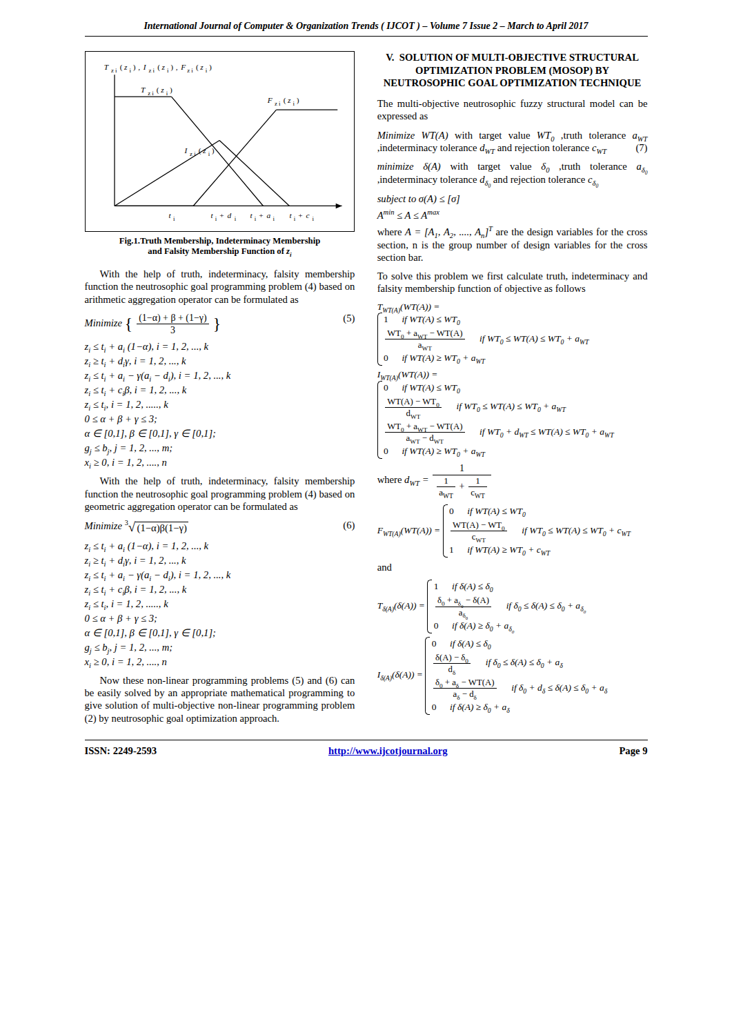International Journal of Computer & Organization Trends ( IJCOT ) – Volume 7 Issue 2 – March to April 2017
T z i ( z i ) , I z i ( z i ) , F z i ( z i ) T z i ( z i ) F z i ( z i ) I z i ( z i ) t i t i + d i t i + a i t i + c i
Fig.1.Truth Membership, Indeterminacy Membership
and Falsity Membership Function of zi
With the help of truth, indeterminacy, falsity membership function the neutrosophic goal programming problem (4) based on arithmetic aggregation operator can be formulated as
Minimize { (1−α) + β + (1−γ) 3 } (5)
zi ≤ ti + ai (1−α), i = 1, 2, ..., k
zi ≥ ti + diγ, i = 1, 2, ..., k
zi ≤ ti + ai − γ(ai − di), i = 1, 2, ..., k
zi ≤ ti + ciβ, i = 1, 2, ..., k
zi ≤ ti, i = 1, 2, ....., k
0 ≤ α + β + γ ≤ 3;
α ∈ [0,1], β ∈ [0,1], γ ∈ [0,1];
gj ≤ bj, j = 1, 2, ..., m;
xi ≥ 0, i = 1, 2, ...., n
With the help of truth, indeterminacy, falsity membership function the neutrosophic goal programming problem (4) based on geometric aggregation operator can be formulated as
Minimize 3√(1−α)β(1−γ) (6)
zi ≤ ti + ai (1−α), i = 1, 2, ..., k
zi ≥ ti + diγ, i = 1, 2, ..., k
zi ≤ ti + ai − γ(ai − di), i = 1, 2, ..., k
zi ≤ ti + ciβ, i = 1, 2, ..., k
zi ≤ ti, i = 1, 2, ....., k
0 ≤ α + β + γ ≤ 3;
α ∈ [0,1], β ∈ [0,1], γ ∈ [0,1];
gj ≤ bj, j = 1, 2, ..., m;
xi ≥ 0, i = 1, 2, ...., n
Now these non-linear programming problems (5) and (6) can be easily solved by an appropriate mathematical programming to give solution of multi-objective non-linear programming problem (2) by neutrosophic goal optimization approach.
V. SOLUTION OF MULTI-OBJECTIVE STRUCTURAL OPTIMIZATION PROBLEM (MOSOP) BY NEUTROSOPHIC GOAL OPTIMIZATION TECHNIQUE
The multi-objective neutrosophic fuzzy structural model can be expressed as
Minimize WT(A) with target value WT0 ,truth tolerance aWT ,indeterminacy tolerance dWT and rejection tolerance cWT (7)
minimize δ(A) with target value δ0 ,truth tolerance aδ0 ,indeterminacy tolerance dδ0 and rejection tolerance cδ0
subject to σ(A) ≤ [σ]
Amin ≤ A ≤ Amax
where A = [A1, A2, ...., An]T are the design variables for the cross section, n is the group number of design variables for the cross section bar.
To solve this problem we first calculate truth, indeterminacy and falsity membership function of objective as follows
TWT(A)(WT(A)) = 1 if WT(A) ≤ WT0 WT0 + aWT − WT(A) aWT if WT0 ≤ WT(A) ≤ WT0 + aWT 0 if WT(A) ≥ WT0 + aWT
IWT(A)(WT(A)) = 0 if WT(A) ≤ WT0 WT(A) − WT0 dWT if WT0 ≤ WT(A) ≤ WT0 + aWT WT0 + aWT − WT(A) aWT − dWT if WT0 + dWT ≤ WT(A) ≤ WT0 + aWT 0 if WT(A) ≥ WT0 + aWT
where dWT = 11 aWT + 1 cWT
FWT(A)(WT(A)) = 0 if WT(A) ≤ WT0 WT(A) − WT0 cWT if WT0 ≤ WT(A) ≤ WT0 + cWT 1 if WT(A) ≥ WT0 + cWT
and
Tδ(A)(δ(A)) = 1 if δ(A) ≤ δ0 δ0 + aδ0 − δ(A) aδ0 if δ0 ≤ δ(A) ≤ δ0 + aδ0 0 if δ(A) ≥ δ0 + aδ0
Iδ(A)(δ(A)) = 0 if δ(A) ≤ δ0 δ(A) − δ0 dδ if δ0 ≤ δ(A) ≤ δ0 + aδ δ0 + aδ − WT(A) aδ − dδ if δ0 + dδ ≤ δ(A) ≤ δ0 + aδ 0 if δ(A) ≥ δ0 + aδ
ISSN: 2249-2593 http://www.ijcotjournal.org Page 9